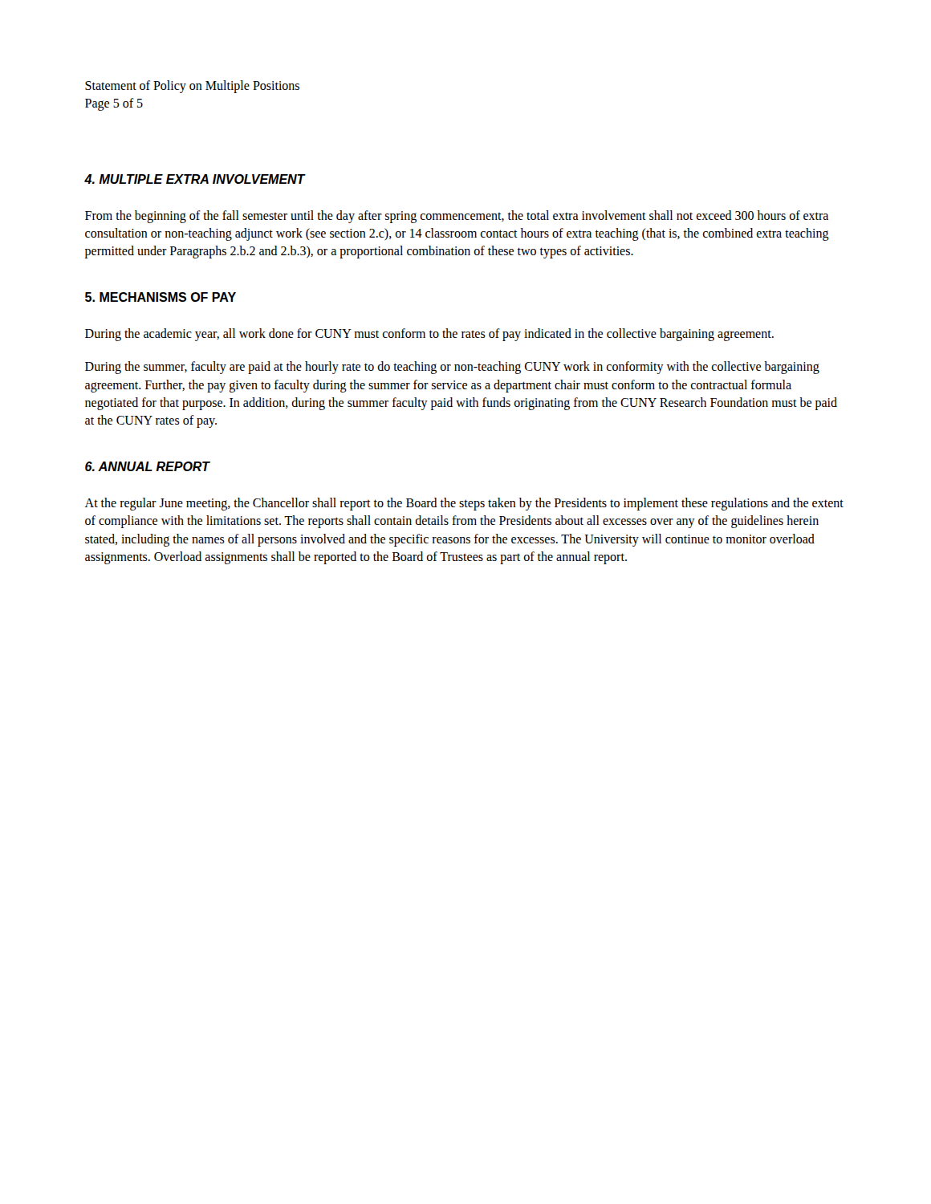Statement of Policy on Multiple Positions
Page 5 of 5
4. MULTIPLE EXTRA INVOLVEMENT
From the beginning of the fall semester until the day after spring commencement, the total extra involvement shall not exceed 300 hours of extra consultation or non-teaching adjunct work (see section 2.c), or 14 classroom contact hours of extra teaching (that is, the combined extra teaching permitted under Paragraphs 2.b.2 and 2.b.3), or a proportional combination of these two types of activities.
5. MECHANISMS OF PAY
During the academic year, all work done for CUNY must conform to the rates of pay indicated in the collective bargaining agreement.
During the summer, faculty are paid at the hourly rate to do teaching or non-teaching CUNY work in conformity with the collective bargaining agreement. Further, the pay given to faculty during the summer for service as a department chair must conform to the contractual formula negotiated for that purpose. In addition, during the summer faculty paid with funds originating from the CUNY Research Foundation must be paid at the CUNY rates of pay.
6. ANNUAL REPORT
At the regular June meeting, the Chancellor shall report to the Board the steps taken by the Presidents to implement these regulations and the extent of compliance with the limitations set. The reports shall contain details from the Presidents about all excesses over any of the guidelines herein stated, including the names of all persons involved and the specific reasons for the excesses. The University will continue to monitor overload assignments. Overload assignments shall be reported to the Board of Trustees as part of the annual report.